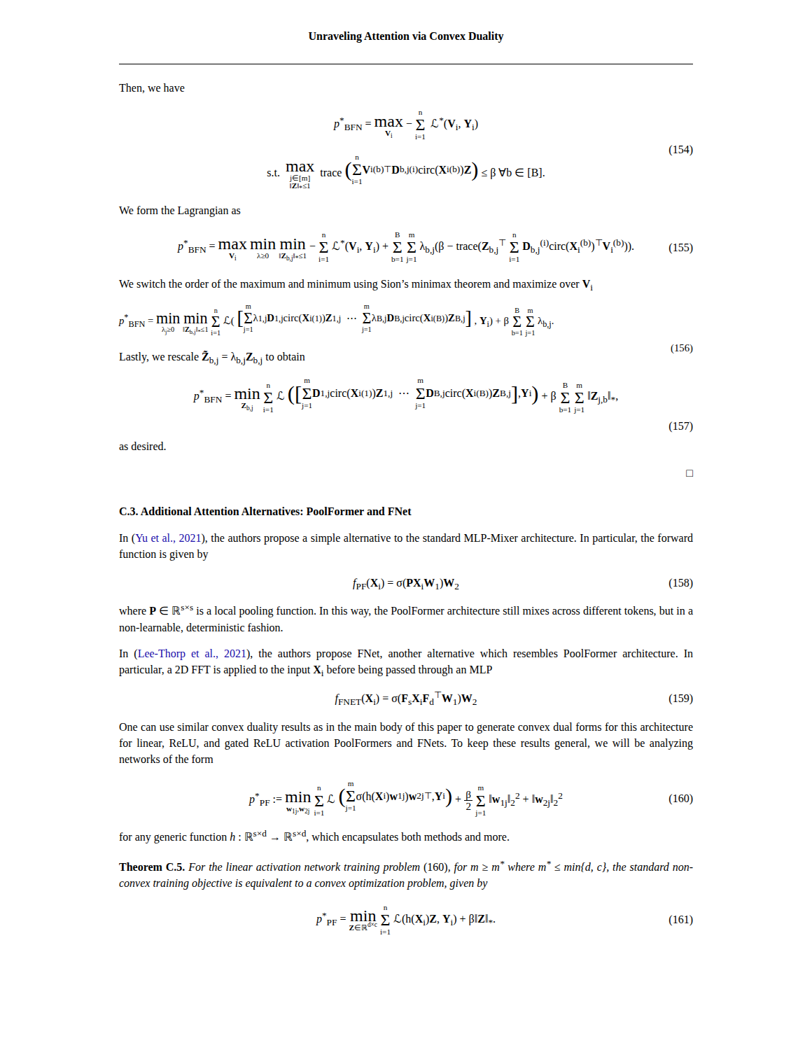Unraveling Attention via Convex Duality
Then, we have
p*BFN = max Vi − nΣi=1  ℒ*(Vi, Yi)
s.t. max j∈[m]
‖Z‖*≤1 trace ( nΣi=1 Vi(b)⊤ Db,j(i)circ(Xi(b))Z ) ≤ β ∀b ∈ [B].
(154)
We form the Lagrangian as
p*BFN = max Vi min λ≥0 min‖Zb,j‖*≤1 − nΣi=1 ℒ*(Vi, Yi) + BΣb=1 mΣj=1 λb,j(β − trace(Zb,j⊤ nΣi=1 Db,j(i)circ(Xi(b))⊤Vi(b))).
(155)
We switch the order of the maximum and minimum using Sion’s minimax theorem and maximize over Vi
p*BFN = min λj≥0 min‖Zb,j‖*≤1 nΣi=1 ℒ( [ mΣj=1 λ1,jD1,jcirc(Xi(1))Z1,j ⋯ mΣj=1 λB,jDB,jcirc(Xi(B))ZB,j ] , Yi) + β BΣb=1 mΣj=1 λb,j.
(156)
Lastly, we rescale Z̃b,j = λb,jZb,j to obtain
p*BFN = min Zb,j nΣi=1 ℒ ( [ mΣj=1 D1,jcirc(Xi(1))Z1,j ⋯ mΣj=1 DB,jcirc(Xi(B))ZB,j ] , Yi ) + β BΣb=1 mΣj=1 ‖Zj,b‖*,
(157)
as desired.
□
C.3. Additional Attention Alternatives: PoolFormer and FNet
In (Yu et al., 2021), the authors propose a simple alternative to the standard MLP-Mixer architecture. In particular, the forward function is given by
fPF(Xi) = σ(PXiW1)W2
(158)
where P ∈ ℝs×s is a local pooling function. In this way, the PoolFormer architecture still mixes across different tokens, but in a non-learnable, deterministic fashion.
In (Lee-Thorp et al., 2021), the authors propose FNet, another alternative which resembles PoolFormer architecture. In particular, a 2D FFT is applied to the input Xi before being passed through an MLP
fFNET(Xi) = σ(FsXiFd⊤W1)W2
(159)
One can use similar convex duality results as in the main body of this paper to generate convex dual forms for this architecture for linear, ReLU, and gated ReLU activation PoolFormers and FNets. To keep these results general, we will be analyzing networks of the form
p*PF := min w1j,w2j nΣi=1 ℒ ( mΣj=1 σ(h(Xi)w1j)w2j⊤, Yi ) + β 2 mΣj=1 ‖w1j‖22 + ‖w2j‖22
(160)
for any generic function h : ℝs×d → ℝs×d, which encapsulates both methods and more.
Theorem C.5. For the linear activation network training problem (160), for m ≥ m* where m* ≤ min{d, c}, the standard non-convex training objective is equivalent to a convex optimization problem, given by
p*PF = min Z∈ℝd×c nΣi=1 ℒ(h(Xi)Z, Yi) + β‖Z‖*.
(161)